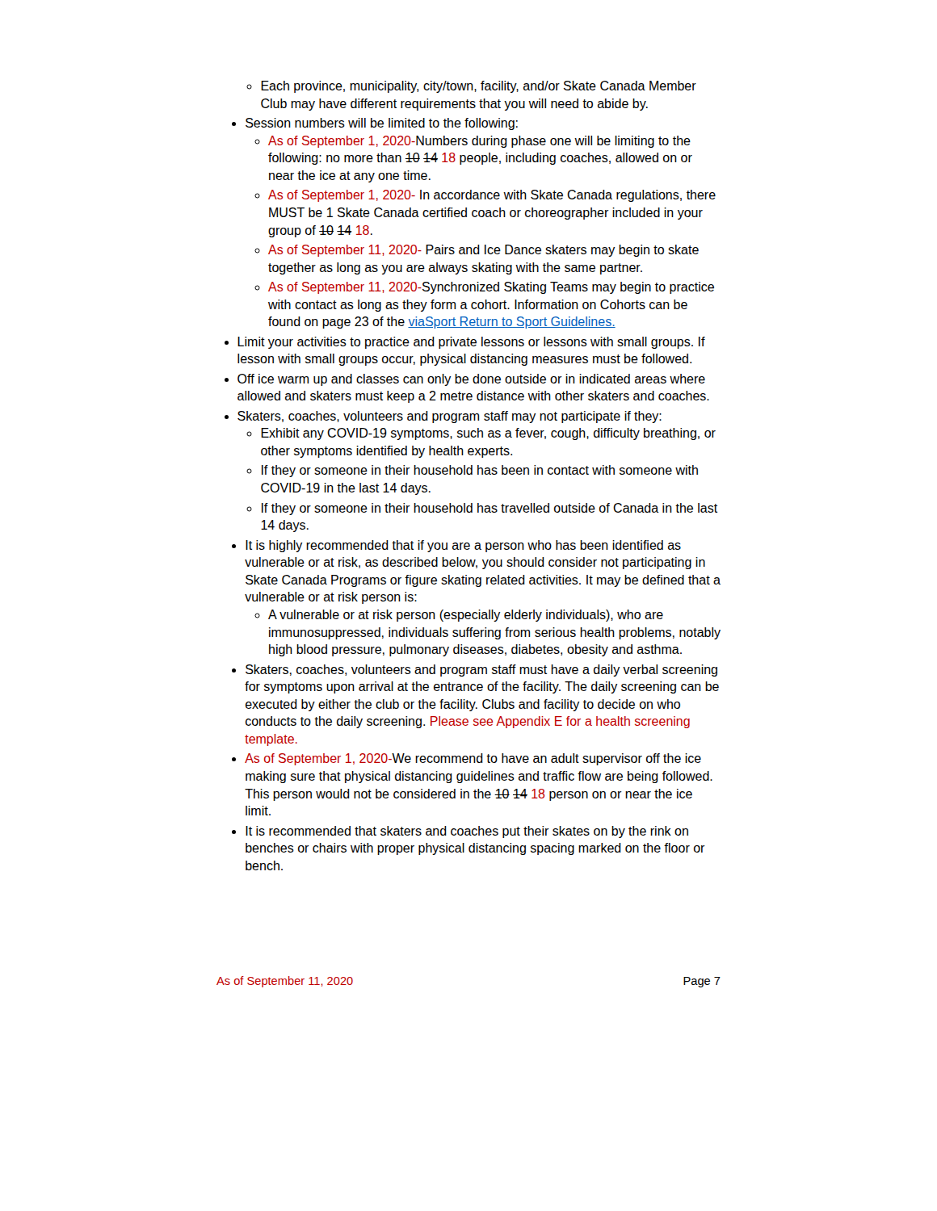Each province, municipality, city/town, facility, and/or Skate Canada Member Club may have different requirements that you will need to abide by.
Session numbers will be limited to the following:
As of September 1, 2020-Numbers during phase one will be limiting to the following: no more than 10 14 18 people, including coaches, allowed on or near the ice at any one time.
As of September 1, 2020- In accordance with Skate Canada regulations, there MUST be 1 Skate Canada certified coach or choreographer included in your group of 10 14 18.
As of September 11, 2020- Pairs and Ice Dance skaters may begin to skate together as long as you are always skating with the same partner.
As of September 11, 2020-Synchronized Skating Teams may begin to practice with contact as long as they form a cohort. Information on Cohorts can be found on page 23 of the viaSport Return to Sport Guidelines.
Limit your activities to practice and private lessons or lessons with small groups. If lesson with small groups occur, physical distancing measures must be followed.
Off ice warm up and classes can only be done outside or in indicated areas where allowed and skaters must keep a 2 metre distance with other skaters and coaches.
Skaters, coaches, volunteers and program staff may not participate if they:
Exhibit any COVID-19 symptoms, such as a fever, cough, difficulty breathing, or other symptoms identified by health experts.
If they or someone in their household has been in contact with someone with COVID-19 in the last 14 days.
If they or someone in their household has travelled outside of Canada in the last 14 days.
It is highly recommended that if you are a person who has been identified as vulnerable or at risk, as described below, you should consider not participating in Skate Canada Programs or figure skating related activities. It may be defined that a vulnerable or at risk person is:
A vulnerable or at risk person (especially elderly individuals), who are immunosuppressed, individuals suffering from serious health problems, notably high blood pressure, pulmonary diseases, diabetes, obesity and asthma.
Skaters, coaches, volunteers and program staff must have a daily verbal screening for symptoms upon arrival at the entrance of the facility. The daily screening can be executed by either the club or the facility. Clubs and facility to decide on who conducts to the daily screening. Please see Appendix E for a health screening template.
As of September 1, 2020-We recommend to have an adult supervisor off the ice making sure that physical distancing guidelines and traffic flow are being followed. This person would not be considered in the 10 14 18 person on or near the ice limit.
It is recommended that skaters and coaches put their skates on by the rink on benches or chairs with proper physical distancing spacing marked on the floor or bench.
As of September 11, 2020 Page 7